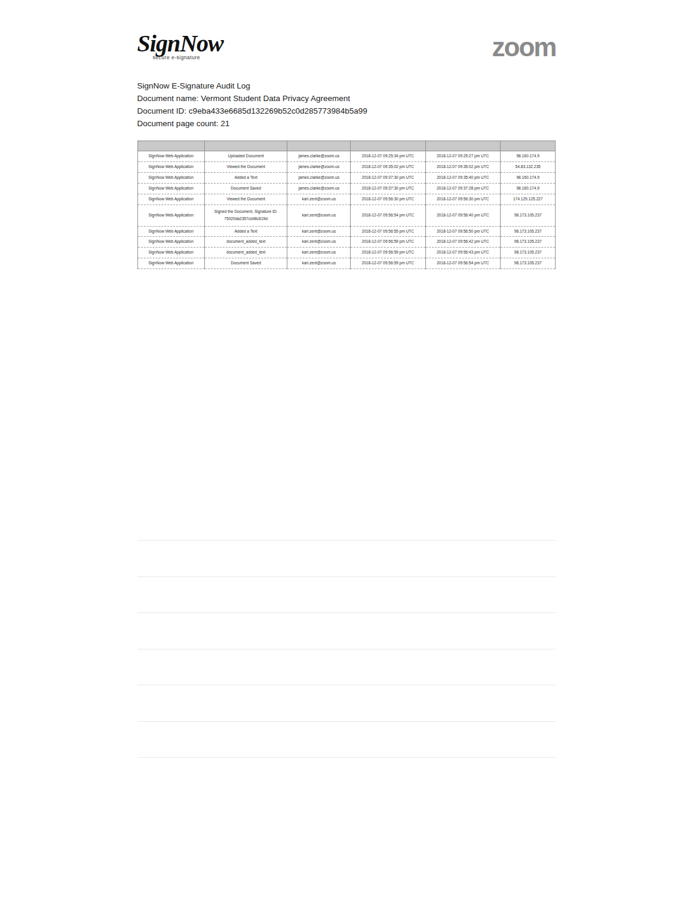SignNow
secure e-signature
zoom
SignNow E-Signature Audit Log
Document name: Vermont Student Data Privacy Agreement
Document ID: c9eba433e6685d132269b52c0d285773984b5a99
Document page count: 21
| SignNow Web Application | Uploaded Document | james.clarke@zoom.us | 2018-12-07 09:25:34 pm UTC | 2018-12-07 09:25:27 pm UTC | 98.160.174.9 |
| SignNow Web Application | Viewed the Document | james.clarke@zoom.us | 2018-12-07 09:35:02 pm UTC | 2018-12-07 09:35:02 pm UTC | 54.83.132.235 |
| SignNow Web Application | Added a Text | james.clarke@zoom.us | 2018-12-07 09:37:30 pm UTC | 2018-12-07 09:35:40 pm UTC | 98.160.174.9 |
| SignNow Web Application | Document Saved | james.clarke@zoom.us | 2018-12-07 09:37:30 pm UTC | 2018-12-07 09:37:28 pm UTC | 98.160.174.9 |
| SignNow Web Application | Viewed the Document | kari.zent@zoom.us | 2018-12-07 09:56:30 pm UTC | 2018-12-07 09:56:30 pm UTC | 174.129.125.227 |
| SignNow Web Application | Signed the Document, Signature ID: 75020da2357cd48c619d | kari.zent@zoom.us | 2018-12-07 09:56:54 pm UTC | 2018-12-07 09:56:40 pm UTC | 98.173.105.237 |
| SignNow Web Application | Added a Text | kari.zent@zoom.us | 2018-12-07 09:56:55 pm UTC | 2018-12-07 09:56:50 pm UTC | 98.173.105.237 |
| SignNow Web Application | document_added_text | kari.zent@zoom.us | 2018-12-07 09:56:59 pm UTC | 2018-12-07 09:56:42 pm UTC | 98.173.105.237 |
| SignNow Web Application | document_added_text | kari.zent@zoom.us | 2018-12-07 09:56:59 pm UTC | 2018-12-07 09:56:43 pm UTC | 98.173.105.237 |
| SignNow Web Application | Document Saved | kari.zent@zoom.us | 2018-12-07 09:56:59 pm UTC | 2018-12-07 09:56:54 pm UTC | 98.173.105.237 |